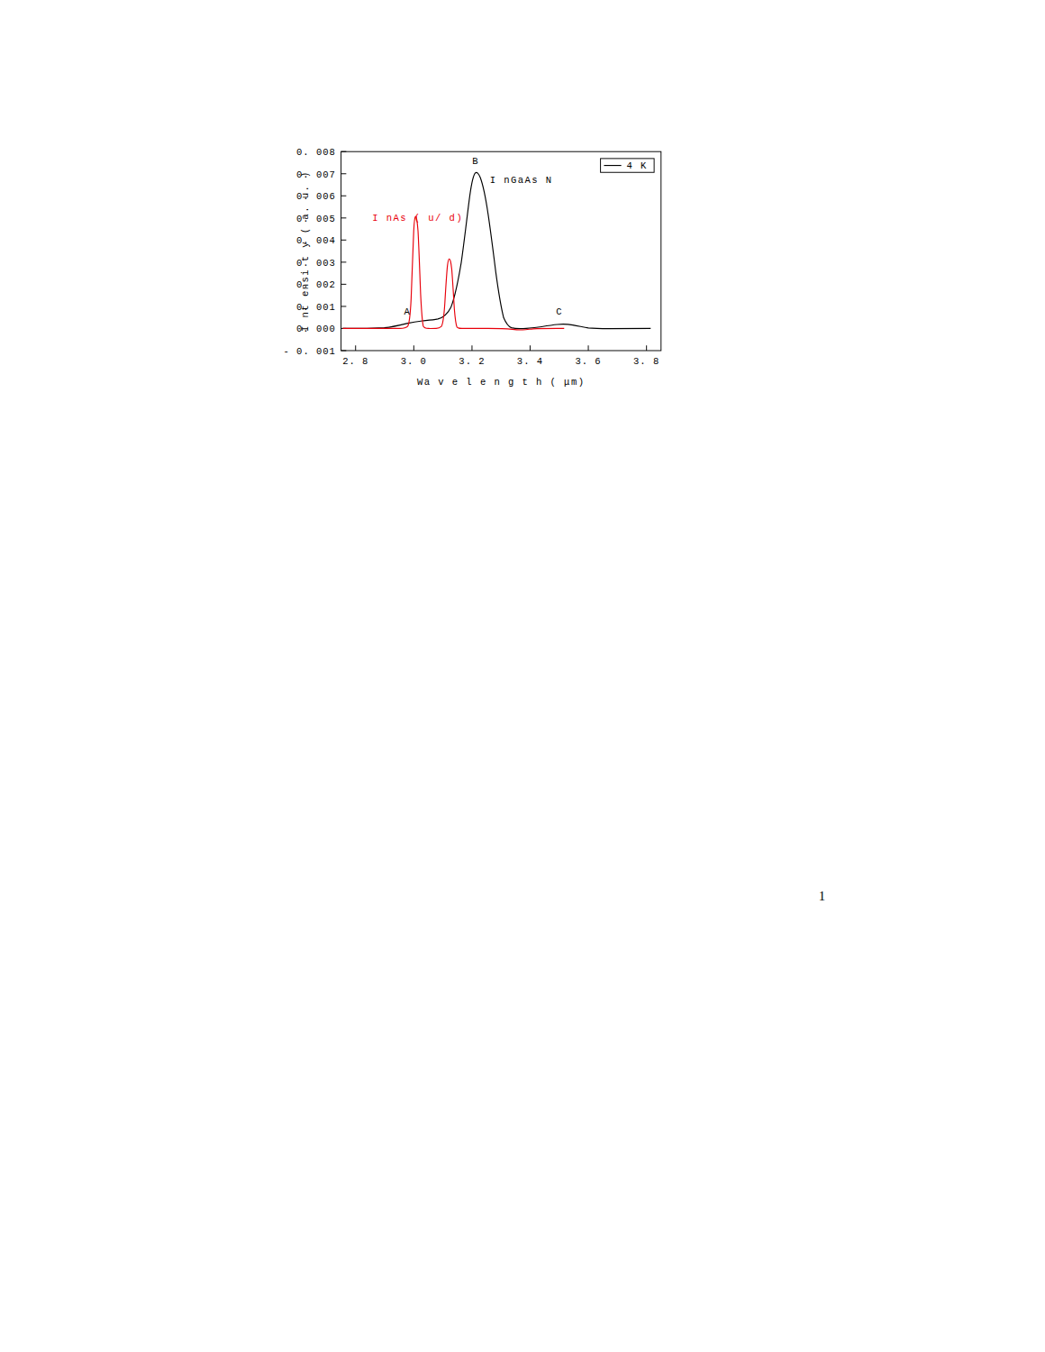0. 008 0. 007 0. 006 0. 005 0. 004 0. 003 0. 002 0. 001 0. 000 - 0. 001 2. 8 3. 0 3. 2 3. 4 3. 6 3. 8 I nt ensi t y ( a. u. ) Wa v e l e n g t h ( μm) 4 K A B C I nGaAs N I nAs ( u/ d)
1